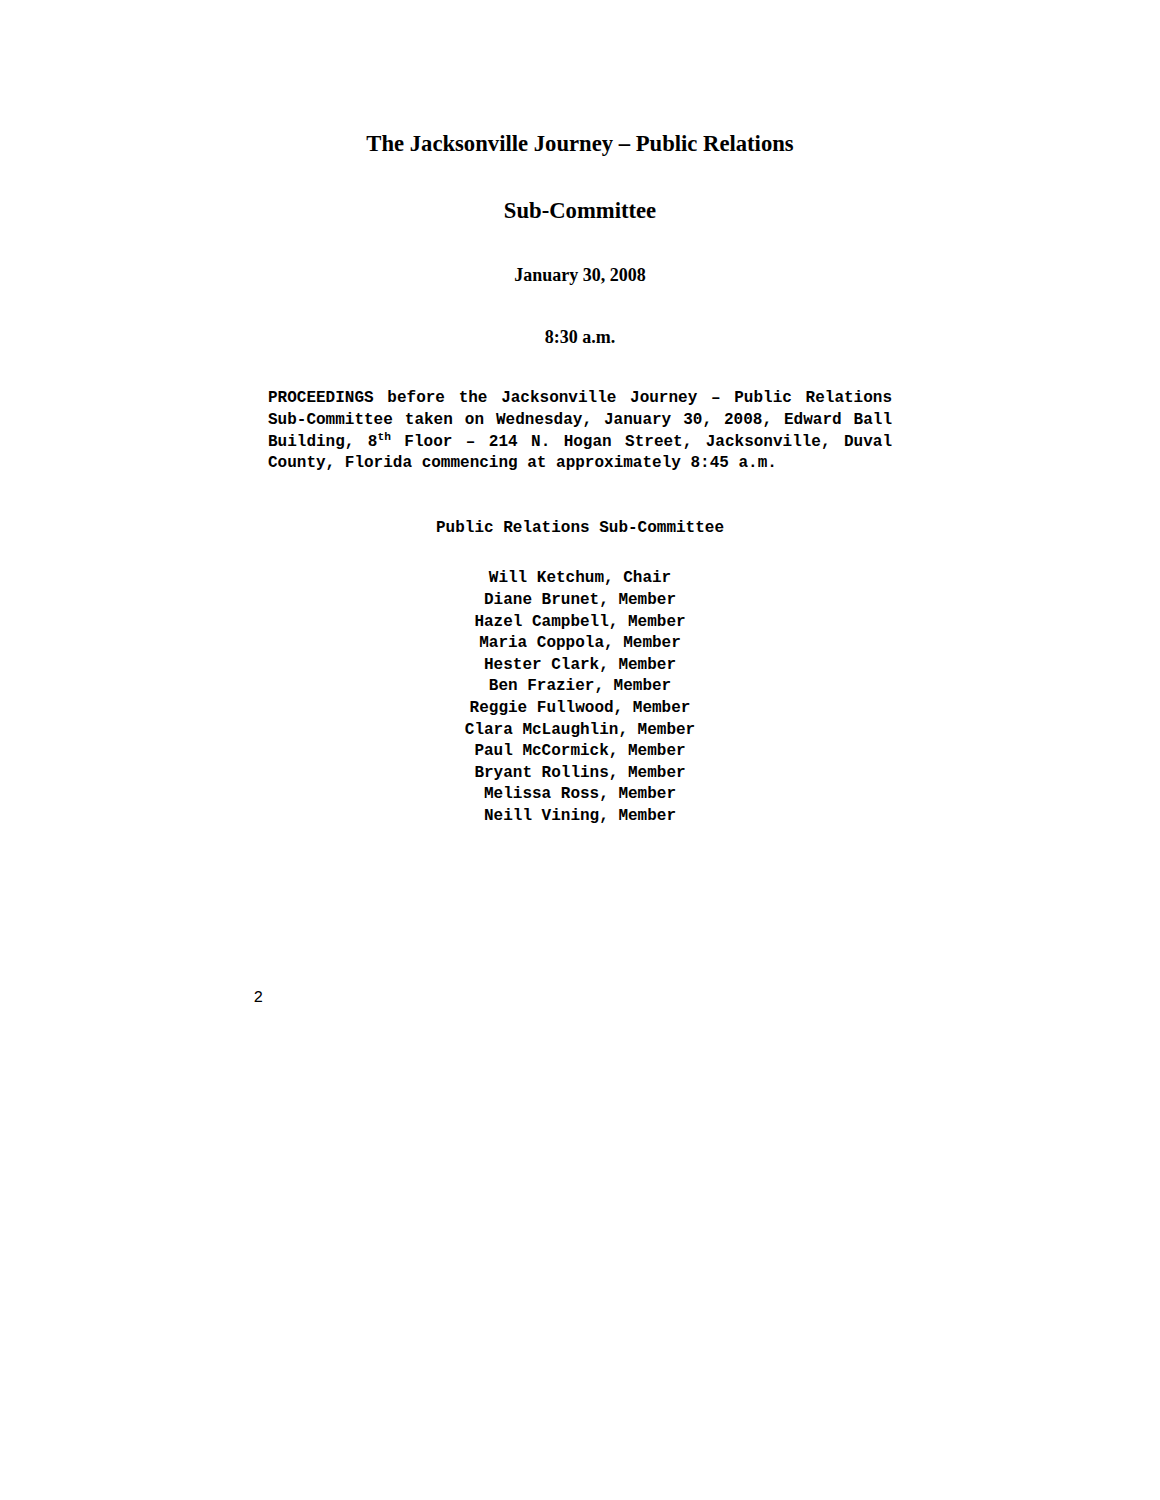The Jacksonville Journey – Public Relations
Sub-Committee
January 30, 2008
8:30 a.m.
PROCEEDINGS before the Jacksonville Journey – Public Relations Sub-Committee taken on Wednesday, January 30, 2008, Edward Ball Building, 8th Floor – 214 N. Hogan Street, Jacksonville, Duval County, Florida commencing at approximately 8:45 a.m.
Public Relations Sub-Committee
Will Ketchum, Chair
Diane Brunet, Member
Hazel Campbell, Member
Maria Coppola, Member
Hester Clark, Member
Ben Frazier, Member
Reggie Fullwood, Member
Clara McLaughlin, Member
Paul McCormick, Member
Bryant Rollins, Member
Melissa Ross, Member
Neill Vining, Member
2